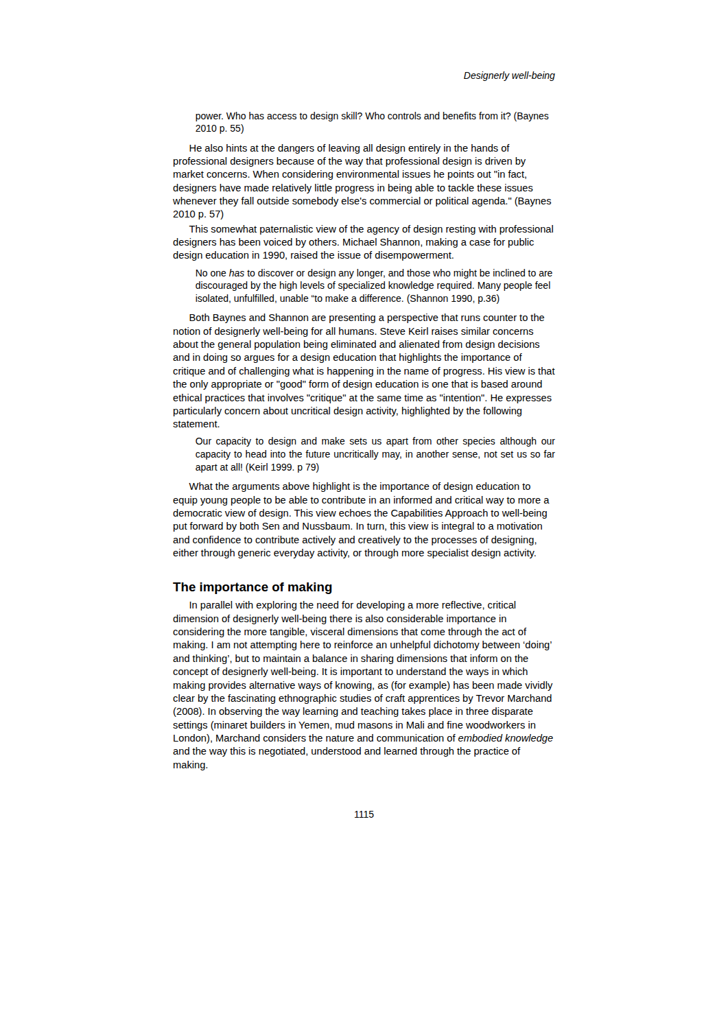Designerly well-being
power. Who has access to design skill? Who controls and benefits from it? (Baynes 2010 p. 55)
He also hints at the dangers of leaving all design entirely in the hands of professional designers because of the way that professional design is driven by market concerns. When considering environmental issues he points out "in fact, designers have made relatively little progress in being able to tackle these issues whenever they fall outside somebody else's commercial or political agenda." (Baynes 2010 p. 57)
This somewhat paternalistic view of the agency of design resting with professional designers has been voiced by others. Michael Shannon, making a case for public design education in 1990, raised the issue of disempowerment.
No one has to discover or design any longer, and those who might be inclined to are discouraged by the high levels of specialized knowledge required. Many people feel isolated, unfulfilled, unable “to make a difference. (Shannon 1990, p.36)
Both Baynes and Shannon are presenting a perspective that runs counter to the notion of designerly well-being for all humans. Steve Keirl raises similar concerns about the general population being eliminated and alienated from design decisions and in doing so argues for a design education that highlights the importance of critique and of challenging what is happening in the name of progress. His view is that the only appropriate or "good" form of design education is one that is based around ethical practices that involves "critique" at the same time as "intention". He expresses particularly concern about uncritical design activity, highlighted by the following statement.
Our capacity to design and make sets us apart from other species although our capacity to head into the future uncritically may, in another sense, not set us so far apart at all! (Keirl 1999. p 79)
What the arguments above highlight is the importance of design education to equip young people to be able to contribute in an informed and critical way to more a democratic view of design. This view echoes the Capabilities Approach to well-being put forward by both Sen and Nussbaum. In turn, this view is integral to a motivation and confidence to contribute actively and creatively to the processes of designing, either through generic everyday activity, or through more specialist design activity.
The importance of making
In parallel with exploring the need for developing a more reflective, critical dimension of designerly well-being there is also considerable importance in considering the more tangible, visceral dimensions that come through the act of making. I am not attempting here to reinforce an unhelpful dichotomy between ‘doing’ and thinking’, but to maintain a balance in sharing dimensions that inform on the concept of designerly well-being. It is important to understand the ways in which making provides alternative ways of knowing, as (for example) has been made vividly clear by the fascinating ethnographic studies of craft apprentices by Trevor Marchand (2008). In observing the way learning and teaching takes place in three disparate settings (minaret builders in Yemen, mud masons in Mali and fine woodworkers in London), Marchand considers the nature and communication of embodied knowledge and the way this is negotiated, understood and learned through the practice of making.
1115